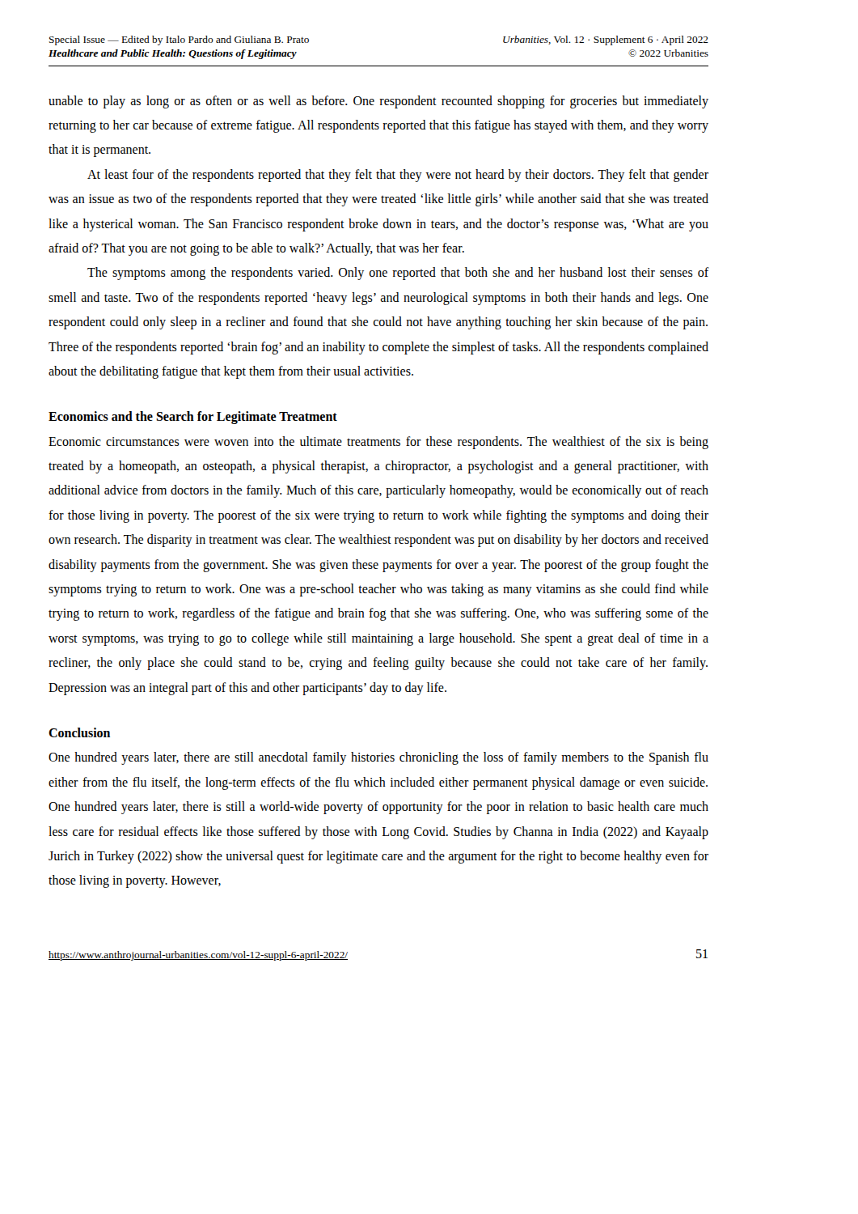Special Issue — Edited by Italo Pardo and Giuliana B. Prato
Healthcare and Public Health: Questions of Legitimacy
Urbanities, Vol. 12 · Supplement 6 · April 2022
© 2022 Urbanities
unable to play as long or as often or as well as before. One respondent recounted shopping for groceries but immediately returning to her car because of extreme fatigue. All respondents reported that this fatigue has stayed with them, and they worry that it is permanent.
At least four of the respondents reported that they felt that they were not heard by their doctors. They felt that gender was an issue as two of the respondents reported that they were treated ‘like little girls’ while another said that she was treated like a hysterical woman. The San Francisco respondent broke down in tears, and the doctor’s response was, ‘What are you afraid of? That you are not going to be able to walk?’ Actually, that was her fear.
The symptoms among the respondents varied. Only one reported that both she and her husband lost their senses of smell and taste. Two of the respondents reported ‘heavy legs’ and neurological symptoms in both their hands and legs. One respondent could only sleep in a recliner and found that she could not have anything touching her skin because of the pain. Three of the respondents reported ‘brain fog’ and an inability to complete the simplest of tasks. All the respondents complained about the debilitating fatigue that kept them from their usual activities.
Economics and the Search for Legitimate Treatment
Economic circumstances were woven into the ultimate treatments for these respondents. The wealthiest of the six is being treated by a homeopath, an osteopath, a physical therapist, a chiropractor, a psychologist and a general practitioner, with additional advice from doctors in the family. Much of this care, particularly homeopathy, would be economically out of reach for those living in poverty. The poorest of the six were trying to return to work while fighting the symptoms and doing their own research. The disparity in treatment was clear. The wealthiest respondent was put on disability by her doctors and received disability payments from the government. She was given these payments for over a year. The poorest of the group fought the symptoms trying to return to work. One was a pre-school teacher who was taking as many vitamins as she could find while trying to return to work, regardless of the fatigue and brain fog that she was suffering. One, who was suffering some of the worst symptoms, was trying to go to college while still maintaining a large household. She spent a great deal of time in a recliner, the only place she could stand to be, crying and feeling guilty because she could not take care of her family. Depression was an integral part of this and other participants’ day to day life.
Conclusion
One hundred years later, there are still anecdotal family histories chronicling the loss of family members to the Spanish flu either from the flu itself, the long-term effects of the flu which included either permanent physical damage or even suicide. One hundred years later, there is still a world-wide poverty of opportunity for the poor in relation to basic health care much less care for residual effects like those suffered by those with Long Covid. Studies by Channa in India (2022) and Kayaalp Jurich in Turkey (2022) show the universal quest for legitimate care and the argument for the right to become healthy even for those living in poverty. However,
https://www.anthrojournal-urbanities.com/vol-12-suppl-6-april-2022/ 51